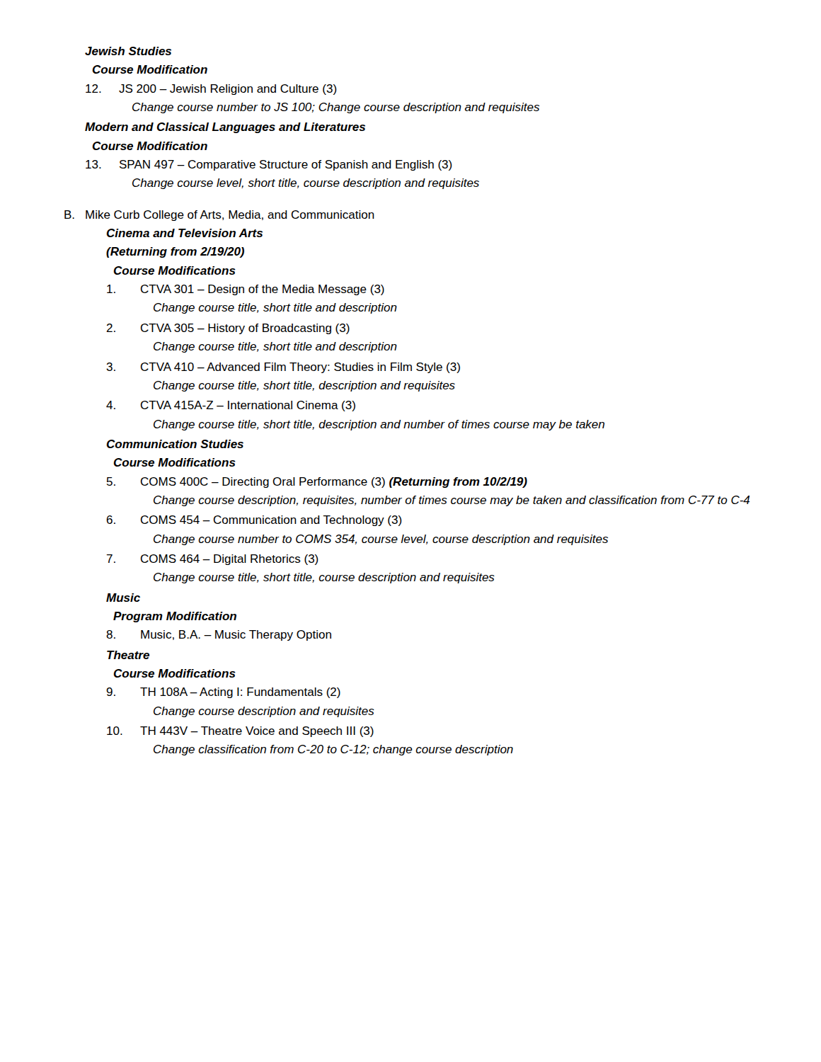Jewish Studies
Course Modification
12. JS 200 – Jewish Religion and Culture (3) Change course number to JS 100; Change course description and requisites
Modern and Classical Languages and Literatures
Course Modification
13. SPAN 497 – Comparative Structure of Spanish and English (3) Change course level, short title, course description and requisites
B. Mike Curb College of Arts, Media, and Communication
Cinema and Television Arts
(Returning from 2/19/20)
Course Modifications
1. CTVA 301 – Design of the Media Message (3) Change course title, short title and description
2. CTVA 305 – History of Broadcasting (3) Change course title, short title and description
3. CTVA 410 – Advanced Film Theory: Studies in Film Style (3) Change course title, short title, description and requisites
4. CTVA 415A-Z – International Cinema (3) Change course title, short title, description and number of times course may be taken
Communication Studies
Course Modifications
5. COMS 400C – Directing Oral Performance (3) (Returning from 10/2/19) Change course description, requisites, number of times course may be taken and classification from C-77 to C-4
6. COMS 454 – Communication and Technology (3) Change course number to COMS 354, course level, course description and requisites
7. COMS 464 – Digital Rhetorics (3) Change course title, short title, course description and requisites
Music
Program Modification
8. Music, B.A. – Music Therapy Option
Theatre
Course Modifications
9. TH 108A – Acting I: Fundamentals (2) Change course description and requisites
10. TH 443V – Theatre Voice and Speech III (3) Change classification from C-20 to C-12; change course description